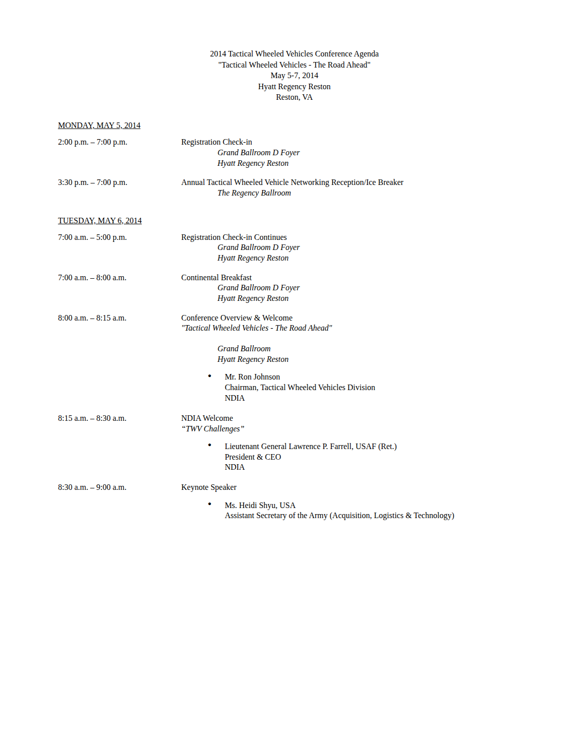2014 Tactical Wheeled Vehicles Conference Agenda
"Tactical Wheeled Vehicles - The Road Ahead"
May 5-7, 2014
Hyatt Regency Reston
Reston, VA
MONDAY, MAY 5, 2014
| 2:00 p.m. – 7:00 p.m. | Registration Check-in Grand Ballroom D Foyer Hyatt Regency Reston |
| 3:30 p.m. – 7:00 p.m. | Annual Tactical Wheeled Vehicle Networking Reception/Ice Breaker The Regency Ballroom |
TUESDAY, MAY 6, 2014
| 7:00 a.m. – 5:00 p.m. | Registration Check-in Continues Grand Ballroom D Foyer Hyatt Regency Reston |
| 7:00 a.m. – 8:00 a.m. | Continental Breakfast Grand Ballroom D Foyer Hyatt Regency Reston |
| 8:00 a.m. – 8:15 a.m. | Conference Overview & Welcome "Tactical Wheeled Vehicles - The Road Ahead" Grand Ballroom Hyatt Regency Reston Mr. Ron Johnson Chairman, Tactical Wheeled Vehicles Division NDIA |
| 8:15 a.m. – 8:30 a.m. | NDIA Welcome “TWV Challenges” Lieutenant General Lawrence P. Farrell, USAF (Ret.) President & CEO NDIA |
| 8:30 a.m. – 9:00 a.m. | Keynote Speaker Ms. Heidi Shyu, USA Assistant Secretary of the Army (Acquisition, Logistics & Technology) |